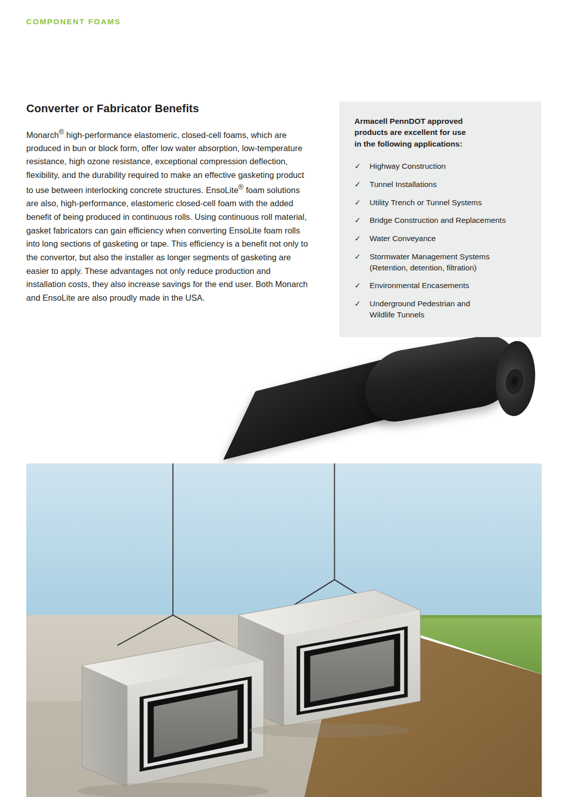Component Foams
Converter or Fabricator Benefits
Monarch® high-performance elastomeric, closed-cell foams, which are produced in bun or block form, offer low water absorption, low-temperature resistance, high ozone resistance, exceptional compression deflection, flexibility, and the durability required to make an effective gasketing product to use between interlocking concrete structures. EnsoLite® foam solutions are also, high-performance, elastomeric closed-cell foam with the added benefit of being produced in continuous rolls. Using continuous roll material, gasket fabricators can gain efficiency when converting EnsoLite foam rolls into long sections of gasketing or tape. This efficiency is a benefit not only to the convertor, but also the installer as longer segments of gasketing are easier to apply. These advantages not only reduce production and installation costs, they also increase savings for the end user. Both Monarch and EnsoLite are also proudly made in the USA.
Armacell PennDOT approved
products are excellent for use
in the following applications:
Highway Construction
Tunnel Installations
Utility Trench or Tunnel Systems
Bridge Construction and Replacements
Water Conveyance
Stormwater Management Systems(Retention, detention, filtration)
Environmental Encasements
Underground Pedestrian andWildlife Tunnels